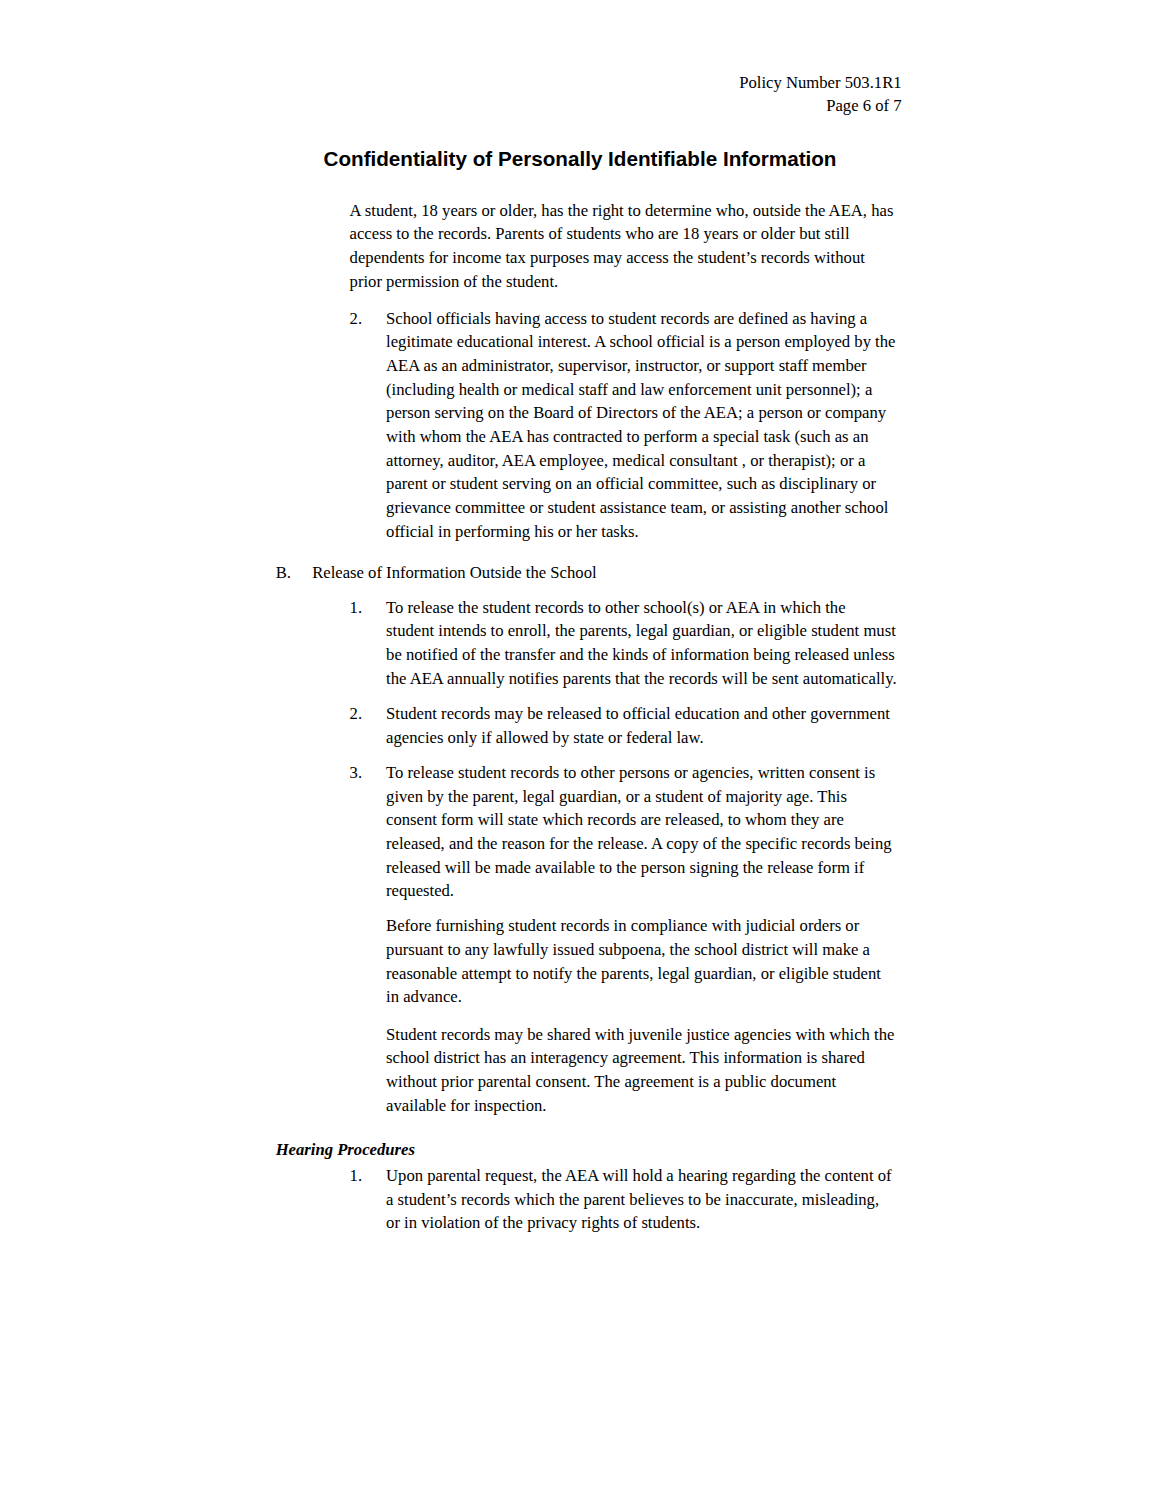Policy Number 503.1R1
Page 6 of 7
Confidentiality of Personally Identifiable Information
A student, 18 years or older, has the right to determine who, outside the AEA, has access to the records. Parents of students who are 18 years or older but still dependents for income tax purposes may access the student’s records without prior permission of the student.
2. School officials having access to student records are defined as having a legitimate educational interest. A school official is a person employed by the AEA as an administrator, supervisor, instructor, or support staff member (including health or medical staff and law enforcement unit personnel); a person serving on the Board of Directors of the AEA; a person or company with whom the AEA has contracted to perform a special task (such as an attorney, auditor, AEA employee, medical consultant , or therapist); or a parent or student serving on an official committee, such as disciplinary or grievance committee or student assistance team, or assisting another school official in performing his or her tasks.
B. Release of Information Outside the School
1. To release the student records to other school(s) or AEA in which the student intends to enroll, the parents, legal guardian, or eligible student must be notified of the transfer and the kinds of information being released unless the AEA annually notifies parents that the records will be sent automatically.
2. Student records may be released to official education and other government agencies only if allowed by state or federal law.
3. To release student records to other persons or agencies, written consent is given by the parent, legal guardian, or a student of majority age. This consent form will state which records are released, to whom they are released, and the reason for the release. A copy of the specific records being released will be made available to the person signing the release form if requested.
Before furnishing student records in compliance with judicial orders or pursuant to any lawfully issued subpoena, the school district will make a reasonable attempt to notify the parents, legal guardian, or eligible student in advance.
Student records may be shared with juvenile justice agencies with which the school district has an interagency agreement. This information is shared without prior parental consent. The agreement is a public document available for inspection.
Hearing Procedures
1. Upon parental request, the AEA will hold a hearing regarding the content of a student’s records which the parent believes to be inaccurate, misleading, or in violation of the privacy rights of students.